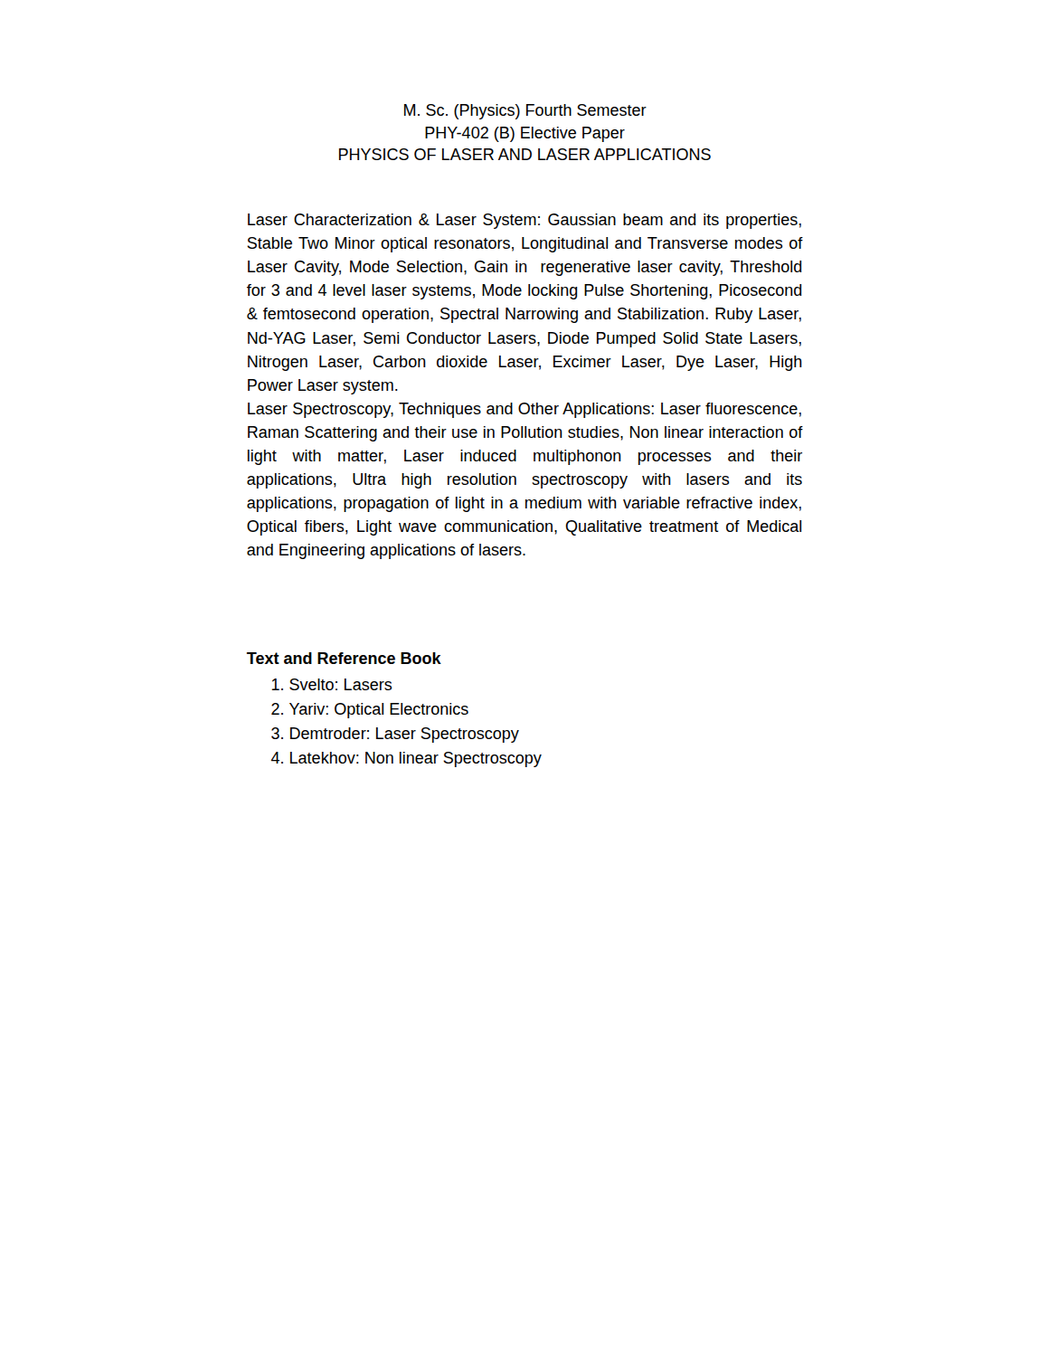M. Sc. (Physics) Fourth Semester
PHY-402 (B) Elective Paper
PHYSICS OF LASER AND LASER APPLICATIONS
Laser Characterization & Laser System: Gaussian beam and its properties, Stable Two Minor optical resonators, Longitudinal and Transverse modes of Laser Cavity, Mode Selection, Gain in regenerative laser cavity, Threshold for 3 and 4 level laser systems, Mode locking Pulse Shortening, Picosecond & femtosecond operation, Spectral Narrowing and Stabilization. Ruby Laser, Nd-YAG Laser, Semi Conductor Lasers, Diode Pumped Solid State Lasers, Nitrogen Laser, Carbon dioxide Laser, Excimer Laser, Dye Laser, High Power Laser system.
Laser Spectroscopy, Techniques and Other Applications: Laser fluorescence, Raman Scattering and their use in Pollution studies, Non linear interaction of light with matter, Laser induced multiphonon processes and their applications, Ultra high resolution spectroscopy with lasers and its applications, propagation of light in a medium with variable refractive index, Optical fibers, Light wave communication, Qualitative treatment of Medical and Engineering applications of lasers.
Text and Reference Book
Svelto: Lasers
Yariv: Optical Electronics
Demtroder: Laser Spectroscopy
Latekhov: Non linear Spectroscopy